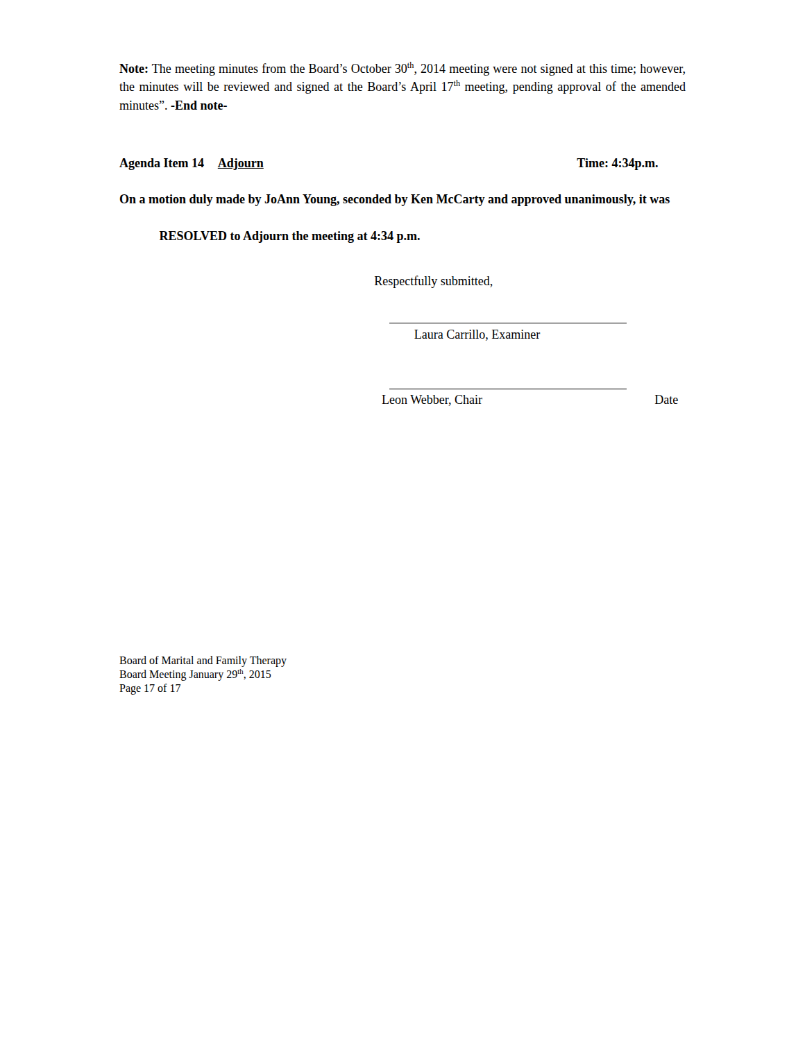Note: The meeting minutes from the Board’s October 30th, 2014 meeting were not signed at this time; however, the minutes will be reviewed and signed at the Board’s April 17th meeting, pending approval of the amended minutes”. -End note-
Agenda Item 14 Adjourn Time: 4:34p.m.
On a motion duly made by JoAnn Young, seconded by Ken McCarty and approved unanimously, it was
RESOLVED to Adjourn the meeting at 4:34 p.m.
Respectfully submitted,
Laura Carrillo, Examiner
Leon Webber, Chair Date
Board of Marital and Family Therapy
Board Meeting January 29th, 2015
Page 17 of 17